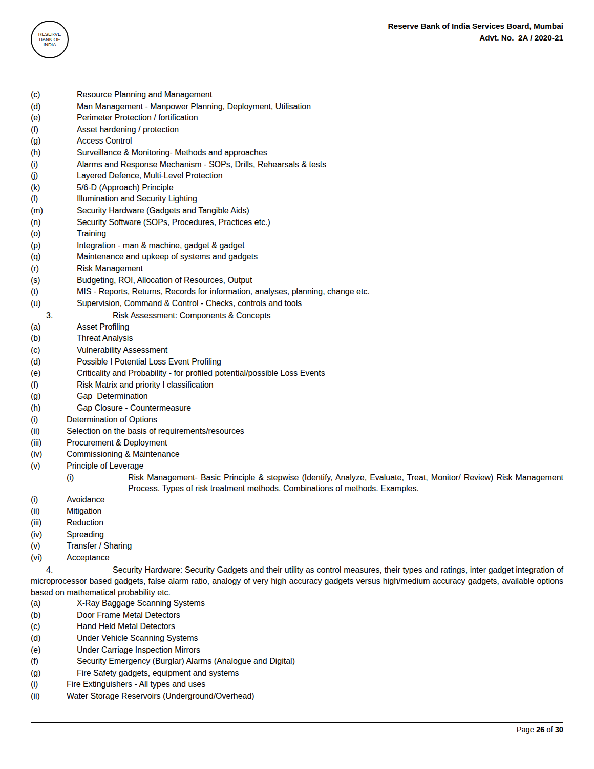RESERVE
BANK OF
INDIA
Reserve Bank of India Services Board, Mumbai
Advt. No. 2A / 2020-21
| (c) | Resource Planning and Management |
| (d) | Man Management - Manpower Planning, Deployment, Utilisation |
| (e) | Perimeter Protection / fortification |
| (f) | Asset hardening / protection |
| (g) | Access Control |
| (h) | Surveillance & Monitoring- Methods and approaches |
| (i) | Alarms and Response Mechanism - SOPs, Drills, Rehearsals & tests |
| (j) | Layered Defence, Multi-Level Protection |
| (k) | 5/6-D (Approach) Principle |
| (l) | Illumination and Security Lighting |
| (m) | Security Hardware (Gadgets and Tangible Aids) |
| (n) | Security Software (SOPs, Procedures, Practices etc.) |
| (o) | Training |
| (p) | Integration - man & machine, gadget & gadget |
| (q) | Maintenance and upkeep of systems and gadgets |
| (r) | Risk Management |
| (s) | Budgeting, ROI, Allocation of Resources, Output |
| (t) | MIS - Reports, Returns, Records for information, analyses, planning, change etc. |
| (u) | Supervision, Command & Control - Checks, controls and tools |
3. Risk Assessment: Components & Concepts
| (a) | Asset Profiling |
| (b) | Threat Analysis |
| (c) | Vulnerability Assessment |
| (d) | Possible I Potential Loss Event Profiling |
| (e) | Criticality and Probability - for profiled potential/possible Loss Events |
| (f) | Risk Matrix and priority I classification |
| (g) | Gap Determination |
| (h) | Gap Closure - Countermeasure |
| (i) | Determination of Options |
| (ii) | Selection on the basis of requirements/resources |
| (iii) | Procurement & Deployment |
| (iv) | Commissioning & Maintenance |
| (v) | Principle of Leverage |
(i) Risk Management- Basic Principle & stepwise (Identify, Analyze, Evaluate, Treat, Monitor/ Review) Risk Management Process. Types of risk treatment methods. Combinations of methods. Examples.
| (i) | Avoidance |
| (ii) | Mitigation |
| (iii) | Reduction |
| (iv) | Spreading |
| (v) | Transfer / Sharing |
| (vi) | Acceptance |
4. Security Hardware: Security Gadgets and their utility as control measures, their types and ratings, inter gadget integration of microprocessor based gadgets, false alarm ratio, analogy of very high accuracy gadgets versus high/medium accuracy gadgets, available options based on mathematical probability etc.
| (a) | X-Ray Baggage Scanning Systems |
| (b) | Door Frame Metal Detectors |
| (c) | Hand Held Metal Detectors |
| (d) | Under Vehicle Scanning Systems |
| (e) | Under Carriage Inspection Mirrors |
| (f) | Security Emergency (Burglar) Alarms (Analogue and Digital) |
| (g) | Fire Safety gadgets, equipment and systems |
| (i) | Fire Extinguishers - All types and uses |
| (ii) | Water Storage Reservoirs (Underground/Overhead) |
Page 26 of 30